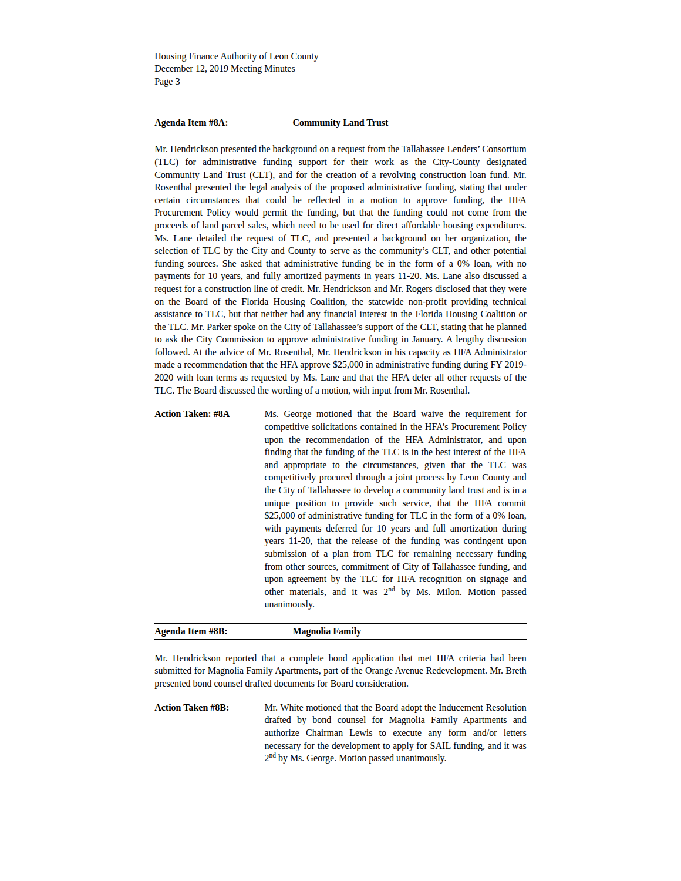Housing Finance Authority of Leon County
December 12, 2019 Meeting Minutes
Page 3
| Agenda Item #8A: | Community Land Trust |
Mr. Hendrickson presented the background on a request from the Tallahassee Lenders’ Consortium (TLC) for administrative funding support for their work as the City-County designated Community Land Trust (CLT), and for the creation of a revolving construction loan fund. Mr. Rosenthal presented the legal analysis of the proposed administrative funding, stating that under certain circumstances that could be reflected in a motion to approve funding, the HFA Procurement Policy would permit the funding, but that the funding could not come from the proceeds of land parcel sales, which need to be used for direct affordable housing expenditures. Ms. Lane detailed the request of TLC, and presented a background on her organization, the selection of TLC by the City and County to serve as the community’s CLT, and other potential funding sources. She asked that administrative funding be in the form of a 0% loan, with no payments for 10 years, and fully amortized payments in years 11-20. Ms. Lane also discussed a request for a construction line of credit. Mr. Hendrickson and Mr. Rogers disclosed that they were on the Board of the Florida Housing Coalition, the statewide non-profit providing technical assistance to TLC, but that neither had any financial interest in the Florida Housing Coalition or the TLC. Mr. Parker spoke on the City of Tallahassee’s support of the CLT, stating that he planned to ask the City Commission to approve administrative funding in January. A lengthy discussion followed. At the advice of Mr. Rosenthal, Mr. Hendrickson in his capacity as HFA Administrator made a recommendation that the HFA approve $25,000 in administrative funding during FY 2019-2020 with loan terms as requested by Ms. Lane and that the HFA defer all other requests of the TLC. The Board discussed the wording of a motion, with input from Mr. Rosenthal.
Action Taken: #8A
Ms. George motioned that the Board waive the requirement for competitive solicitations contained in the HFA’s Procurement Policy upon the recommendation of the HFA Administrator, and upon finding that the funding of the TLC is in the best interest of the HFA and appropriate to the circumstances, given that the TLC was competitively procured through a joint process by Leon County and the City of Tallahassee to develop a community land trust and is in a unique position to provide such service, that the HFA commit $25,000 of administrative funding for TLC in the form of a 0% loan, with payments deferred for 10 years and full amortization during years 11-20, that the release of the funding was contingent upon submission of a plan from TLC for remaining necessary funding from other sources, commitment of City of Tallahassee funding, and upon agreement by the TLC for HFA recognition on signage and other materials, and it was 2nd by Ms. Milon. Motion passed unanimously.
| Agenda Item #8B: | Magnolia Family |
Mr. Hendrickson reported that a complete bond application that met HFA criteria had been submitted for Magnolia Family Apartments, part of the Orange Avenue Redevelopment. Mr. Breth presented bond counsel drafted documents for Board consideration.
Action Taken #8B:
Mr. White motioned that the Board adopt the Inducement Resolution drafted by bond counsel for Magnolia Family Apartments and authorize Chairman Lewis to execute any form and/or letters necessary for the development to apply for SAIL funding, and it was 2nd by Ms. George. Motion passed unanimously.